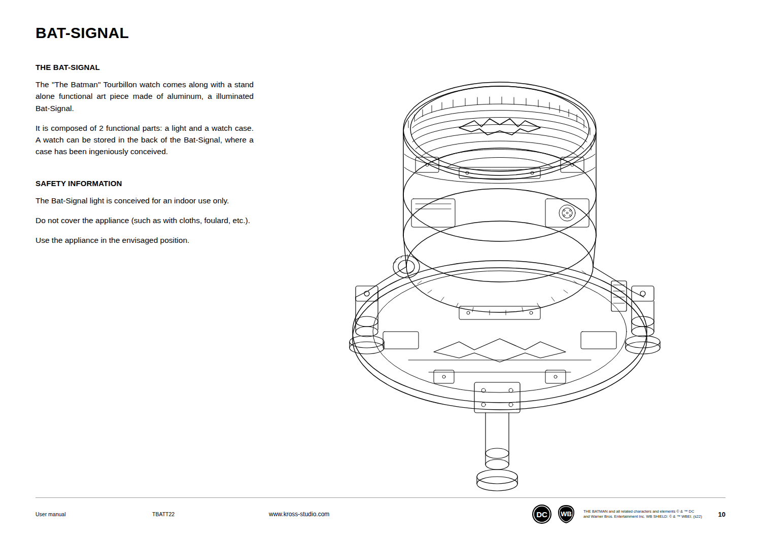BAT-SIGNAL
THE BAT-SIGNAL
The "The Batman" Tourbillon watch comes along with a stand alone functional art piece made of aluminum, a illuminated Bat-Signal.
It is composed of 2 functional parts: a light and a watch case. A watch can be stored in the back of the Bat-Signal, where a case has been ingeniously conceived.
SAFETY INFORMATION
The Bat-Signal light is conceived for an indoor use only.
Do not cover the appliance (such as with cloths, foulard, etc.).
Use the appliance in the envisaged position.
User manual
TBATT22
www.kross-studio.com
DC WB
THE BATMAN and all related characters and elements © & ™ DC
and Warner Bros. Entertainment Inc. WB SHIELD: © & ™ WBEI. (s22)
10